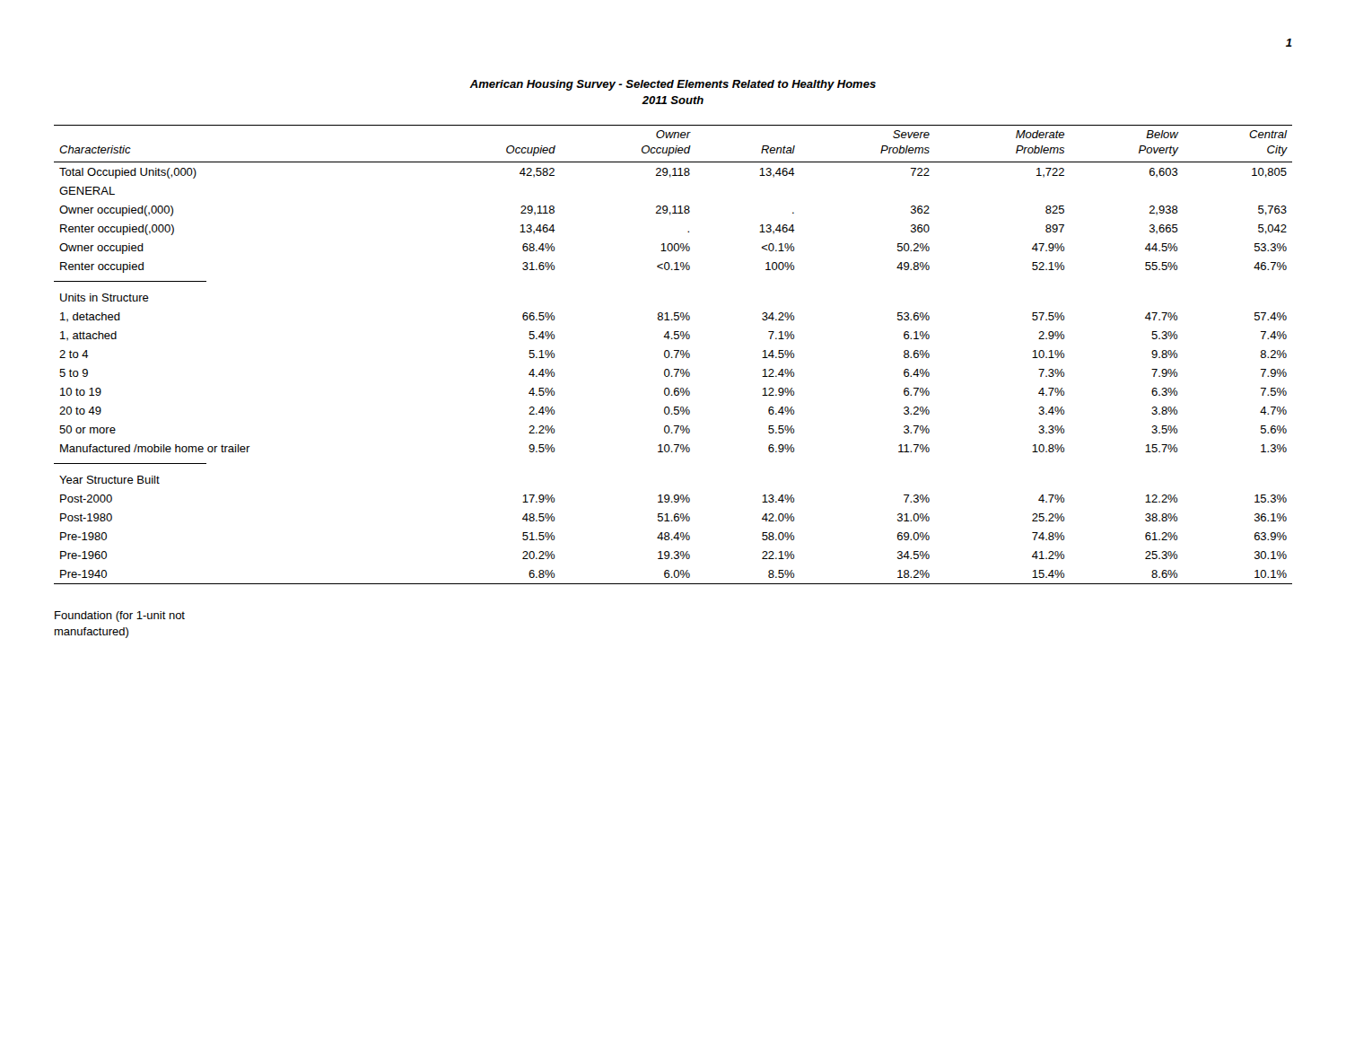1
American Housing Survey - Selected Elements Related to Healthy Homes
2011 South
| | | Owner | | Severe | Moderate | Below | Central |
| --- | --- | --- | --- | --- | --- | --- | --- |
| Characteristic | Occupied | Occupied | Rental | Problems | Problems | Poverty | City |
| Total Occupied Units(,000) | 42,582 | 29,118 | 13,464 | 722 | 1,722 | 6,603 | 10,805 |
| GENERAL | | | | | | | |
| Owner occupied(,000) | 29,118 | 29,118 | . | 362 | 825 | 2,938 | 5,763 |
| Renter occupied(,000) | 13,464 | . | 13,464 | 360 | 897 | 3,665 | 5,042 |
| Owner occupied | 68.4% | 100% | <0.1% | 50.2% | 47.9% | 44.5% | 53.3% |
| Renter occupied | 31.6% | <0.1% | 100% | 49.8% | 52.1% | 55.5% | 46.7% |
| Units in Structure | | | | | | | |
| 1, detached | 66.5% | 81.5% | 34.2% | 53.6% | 57.5% | 47.7% | 57.4% |
| 1, attached | 5.4% | 4.5% | 7.1% | 6.1% | 2.9% | 5.3% | 7.4% |
| 2 to 4 | 5.1% | 0.7% | 14.5% | 8.6% | 10.1% | 9.8% | 8.2% |
| 5 to 9 | 4.4% | 0.7% | 12.4% | 6.4% | 7.3% | 7.9% | 7.9% |
| 10 to 19 | 4.5% | 0.6% | 12.9% | 6.7% | 4.7% | 6.3% | 7.5% |
| 20 to 49 | 2.4% | 0.5% | 6.4% | 3.2% | 3.4% | 3.8% | 4.7% |
| 50 or more | 2.2% | 0.7% | 5.5% | 3.7% | 3.3% | 3.5% | 5.6% |
| Manufactured /mobile home or trailer | 9.5% | 10.7% | 6.9% | 11.7% | 10.8% | 15.7% | 1.3% |
| Year Structure Built | | | | | | | |
| Post-2000 | 17.9% | 19.9% | 13.4% | 7.3% | 4.7% | 12.2% | 15.3% |
| Post-1980 | 48.5% | 51.6% | 42.0% | 31.0% | 25.2% | 38.8% | 36.1% |
| Pre-1980 | 51.5% | 48.4% | 58.0% | 69.0% | 74.8% | 61.2% | 63.9% |
| Pre-1960 | 20.2% | 19.3% | 22.1% | 34.5% | 41.2% | 25.3% | 30.1% |
| Pre-1940 | 6.8% | 6.0% | 8.5% | 18.2% | 15.4% | 8.6% | 10.1% |
Foundation (for 1-unit not
manufactured)